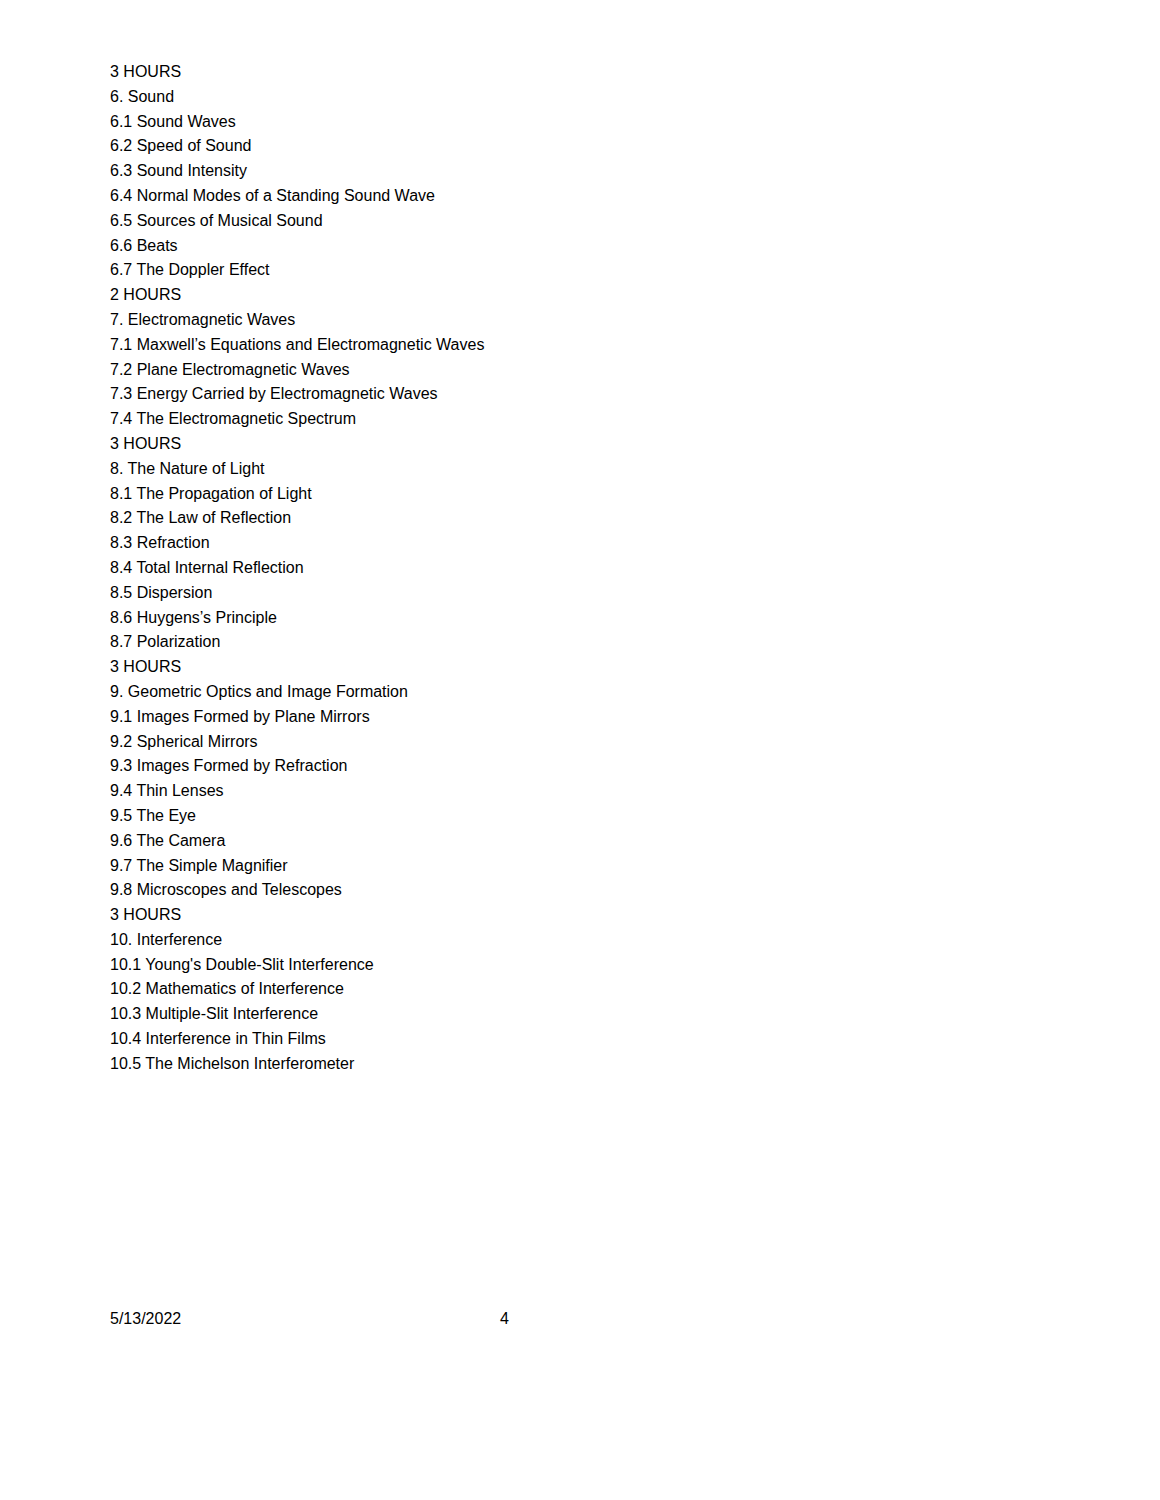3 HOURS
6. Sound
6.1 Sound Waves
6.2 Speed of Sound
6.3 Sound Intensity
6.4 Normal Modes of a Standing Sound Wave
6.5 Sources of Musical Sound
6.6 Beats
6.7 The Doppler Effect
2 HOURS
7. Electromagnetic Waves
7.1 Maxwell’s Equations and Electromagnetic Waves
7.2 Plane Electromagnetic Waves
7.3 Energy Carried by Electromagnetic Waves
7.4 The Electromagnetic Spectrum
3 HOURS
8. The Nature of Light
8.1 The Propagation of Light
8.2 The Law of Reflection
8.3 Refraction
8.4 Total Internal Reflection
8.5 Dispersion
8.6 Huygens’s Principle
8.7 Polarization
3 HOURS
9. Geometric Optics and Image Formation
9.1 Images Formed by Plane Mirrors
9.2 Spherical Mirrors
9.3 Images Formed by Refraction
9.4 Thin Lenses
9.5 The Eye
9.6 The Camera
9.7 The Simple Magnifier
9.8 Microscopes and Telescopes
3 HOURS
10. Interference
10.1 Young's Double-Slit Interference
10.2 Mathematics of Interference
10.3 Multiple-Slit Interference
10.4 Interference in Thin Films
10.5 The Michelson Interferometer
5/13/2022 4